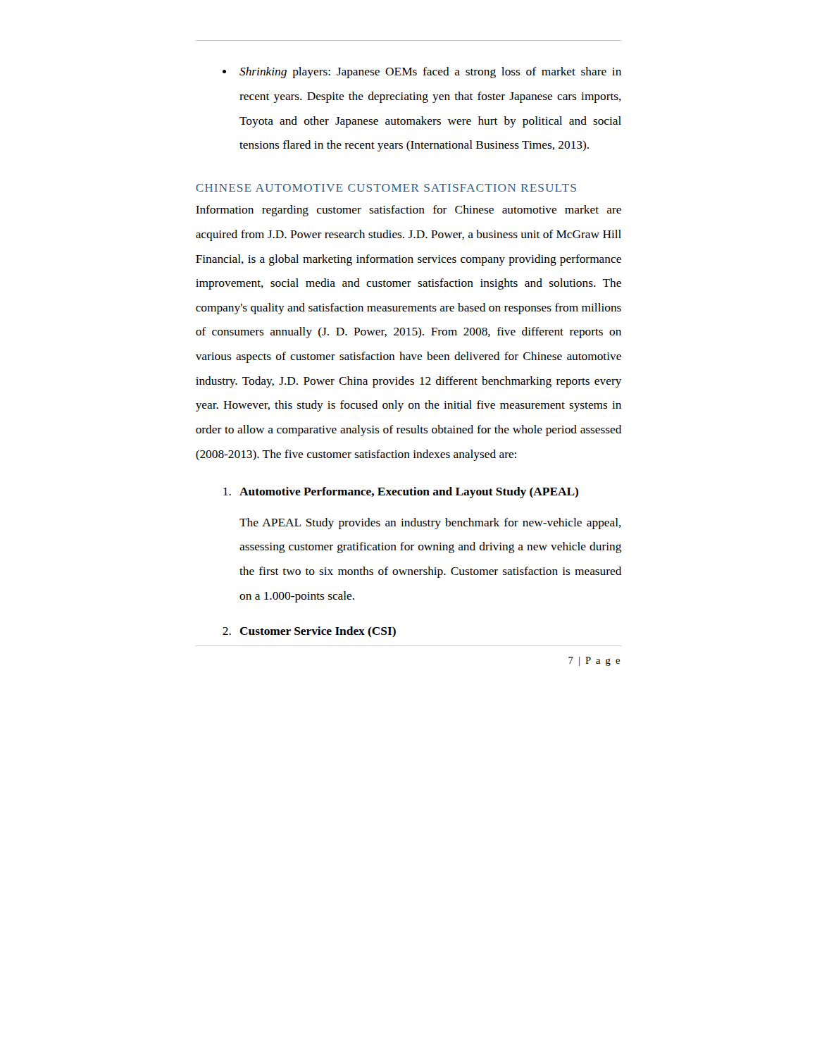Shrinking players: Japanese OEMs faced a strong loss of market share in recent years. Despite the depreciating yen that foster Japanese cars imports, Toyota and other Japanese automakers were hurt by political and social tensions flared in the recent years (International Business Times, 2013).
CHINESE AUTOMOTIVE CUSTOMER SATISFACTION RESULTS
Information regarding customer satisfaction for Chinese automotive market are acquired from J.D. Power research studies. J.D. Power, a business unit of McGraw Hill Financial, is a global marketing information services company providing performance improvement, social media and customer satisfaction insights and solutions. The company's quality and satisfaction measurements are based on responses from millions of consumers annually (J. D. Power, 2015). From 2008, five different reports on various aspects of customer satisfaction have been delivered for Chinese automotive industry. Today, J.D. Power China provides 12 different benchmarking reports every year. However, this study is focused only on the initial five measurement systems in order to allow a comparative analysis of results obtained for the whole period assessed (2008-2013). The five customer satisfaction indexes analysed are:
Automotive Performance, Execution and Layout Study (APEAL)
The APEAL Study provides an industry benchmark for new-vehicle appeal, assessing customer gratification for owning and driving a new vehicle during the first two to six months of ownership. Customer satisfaction is measured on a 1.000-points scale.
Customer Service Index (CSI)
7 | P a g e